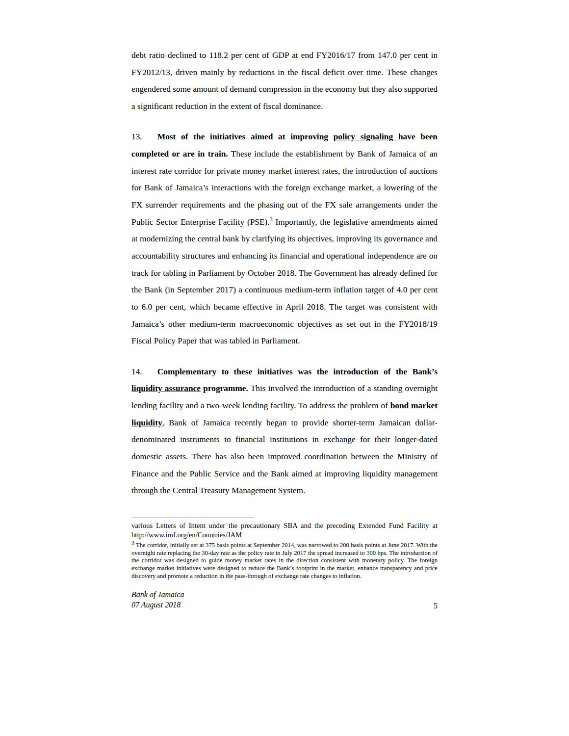debt ratio declined to 118.2 per cent of GDP at end FY2016/17 from 147.0 per cent in FY2012/13, driven mainly by reductions in the fiscal deficit over time. These changes engendered some amount of demand compression in the economy but they also supported a significant reduction in the extent of fiscal dominance.
13. Most of the initiatives aimed at improving policy signaling have been completed or are in train. These include the establishment by Bank of Jamaica of an interest rate corridor for private money market interest rates, the introduction of auctions for Bank of Jamaica’s interactions with the foreign exchange market, a lowering of the FX surrender requirements and the phasing out of the FX sale arrangements under the Public Sector Enterprise Facility (PSE).3 Importantly, the legislative amendments aimed at modernizing the central bank by clarifying its objectives, improving its governance and accountability structures and enhancing its financial and operational independence are on track for tabling in Parliament by October 2018. The Government has already defined for the Bank (in September 2017) a continuous medium-term inflation target of 4.0 per cent to 6.0 per cent, which became effective in April 2018. The target was consistent with Jamaica’s other medium-term macroeconomic objectives as set out in the FY2018/19 Fiscal Policy Paper that was tabled in Parliament.
14. Complementary to these initiatives was the introduction of the Bank’s liquidity assurance programme. This involved the introduction of a standing overnight lending facility and a two-week lending facility. To address the problem of bond market liquidity, Bank of Jamaica recently began to provide shorter-term Jamaican dollar-denominated instruments to financial institutions in exchange for their longer-dated domestic assets. There has also been improved coordination between the Ministry of Finance and the Public Service and the Bank aimed at improving liquidity management through the Central Treasury Management System.
various Letters of Intent under the precautionary SBA and the preceding Extended Fund Facility at http://www.imf.org/en/Countries/JAM
3 The corridor, initially set at 375 basis points at September 2014, was narrowed to 200 basis points at June 2017. With the overnight rate replacing the 30-day rate as the policy rate in July 2017 the spread increased to 300 bps. The introduction of the corridor was designed to guide money market rates in the direction consistent with monetary policy. The foreign exchange market initiatives were designed to reduce the Bank’s footprint in the market, enhance transparency and price discovery and promote a reduction in the pass-through of exchange rate changes to inflation.
Bank of Jamaica
07 August 2018
5